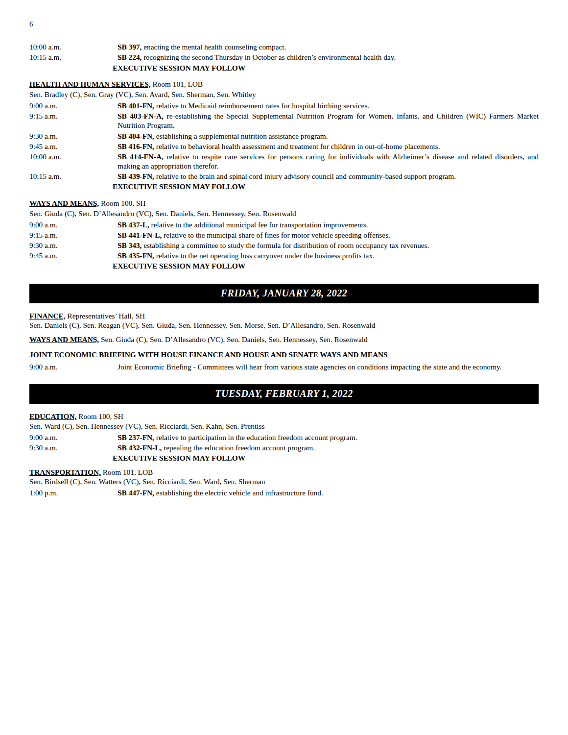6
10:00 a.m.
SB 397, enacting the mental health counseling compact.
10:15 a.m.
SB 224, recognizing the second Thursday in October as children’s environmental health day.
EXECUTIVE SESSION MAY FOLLOW
Health and Human Services, Room 101, LOB
Sen. Bradley (C), Sen. Gray (VC), Sen. Avard, Sen. Sherman, Sen. Whitley
9:00 a.m.
SB 401-FN, relative to Medicaid reimbursement rates for hospital birthing services.
9:15 a.m.
SB 403-FN-A, re-establishing the Special Supplemental Nutrition Program for Women, Infants, and Children (WIC) Farmers Market Nutrition Program.
9:30 a.m.
SB 404-FN, establishing a supplemental nutrition assistance program.
9:45 a.m.
SB 416-FN, relative to behavioral health assessment and treatment for children in out-of-home placements.
10:00 a.m.
SB 414-FN-A, relative to respite care services for persons caring for individuals with Alzheimer’s disease and related disorders, and making an appropriation therefor.
10:15 a.m.
SB 439-FN, relative to the brain and spinal cord injury advisory council and community-based support program.
EXECUTIVE SESSION MAY FOLLOW
Ways and Means, Room 100, SH
Sen. Giuda (C), Sen. D’Allesandro (VC), Sen. Daniels, Sen. Hennessey, Sen. Rosenwald
9:00 a.m.
SB 437-L, relative to the additional municipal fee for transportation improvements.
9:15 a.m.
SB 441-FN-L, relative to the municipal share of fines for motor vehicle speeding offenses.
9:30 a.m.
SB 343, establishing a committee to study the formula for distribution of room occupancy tax revenues.
9:45 a.m.
SB 435-FN, relative to the net operating loss carryover under the business profits tax.
EXECUTIVE SESSION MAY FOLLOW
FRIDAY, JANUARY 28, 2022
Finance, Representatives’ Hall, SH
Sen. Daniels (C), Sen. Reagan (VC), Sen. Giuda, Sen. Hennessey, Sen. Morse, Sen. D’Allesandro, Sen. Rosenwald
Ways and Means, Sen. Giuda (C), Sen. D’Allesandro (VC), Sen. Daniels, Sen. Hennessey, Sen. Rosenwald
Joint Economic Briefing with House Finance and House and Senate Ways and Means
9:00 a.m.
Joint Economic Briefing - Committees will hear from various state agencies on conditions impacting the state and the economy.
TUESDAY, FEBRUARY 1, 2022
Education, Room 100, SH
Sen. Ward (C), Sen. Hennessey (VC), Sen. Ricciardi, Sen. Kahn, Sen. Prentiss
9:00 a.m.
SB 237-FN, relative to participation in the education freedom account program.
9:30 a.m.
SB 432-FN-L, repealing the education freedom account program.
EXECUTIVE SESSION MAY FOLLOW
Transportation, Room 101, LOB
Sen. Birdsell (C), Sen. Watters (VC), Sen. Ricciardi, Sen. Ward, Sen. Sherman
1:00 p.m.
SB 447-FN, establishing the electric vehicle and infrastructure fund.